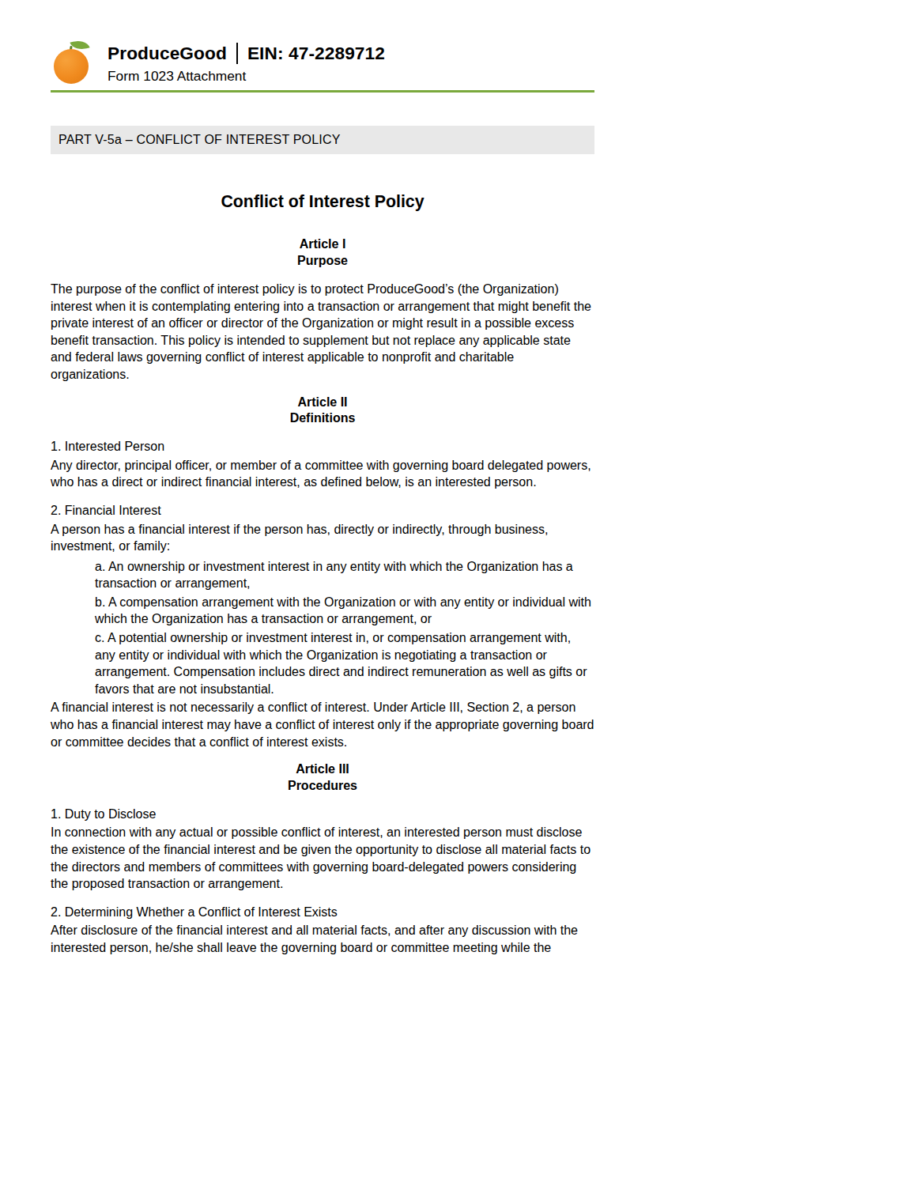ProduceGood EIN: 47-2289712
Form 1023 Attachment
PART V-5a – CONFLICT OF INTEREST POLICY
Conflict of Interest Policy
Article I
Purpose
The purpose of the conflict of interest policy is to protect ProduceGood’s (the Organization) interest when it is contemplating entering into a transaction or arrangement that might benefit the private interest of an officer or director of the Organization or might result in a possible excess benefit transaction. This policy is intended to supplement but not replace any applicable state and federal laws governing conflict of interest applicable to nonprofit and charitable organizations.
Article II
Definitions
1. Interested Person
Any director, principal officer, or member of a committee with governing board delegated powers, who has a direct or indirect financial interest, as defined below, is an interested person.
2. Financial Interest
A person has a financial interest if the person has, directly or indirectly, through business, investment, or family:
a. An ownership or investment interest in any entity with which the Organization has a transaction or arrangement,
b. A compensation arrangement with the Organization or with any entity or individual with which the Organization has a transaction or arrangement, or
c. A potential ownership or investment interest in, or compensation arrangement with, any entity or individual with which the Organization is negotiating a transaction or arrangement. Compensation includes direct and indirect remuneration as well as gifts or favors that are not insubstantial.
A financial interest is not necessarily a conflict of interest. Under Article III, Section 2, a person who has a financial interest may have a conflict of interest only if the appropriate governing board or committee decides that a conflict of interest exists.
Article III
Procedures
1. Duty to Disclose
In connection with any actual or possible conflict of interest, an interested person must disclose the existence of the financial interest and be given the opportunity to disclose all material facts to the directors and members of committees with governing board-delegated powers considering the proposed transaction or arrangement.
2. Determining Whether a Conflict of Interest Exists
After disclosure of the financial interest and all material facts, and after any discussion with the interested person, he/she shall leave the governing board or committee meeting while the